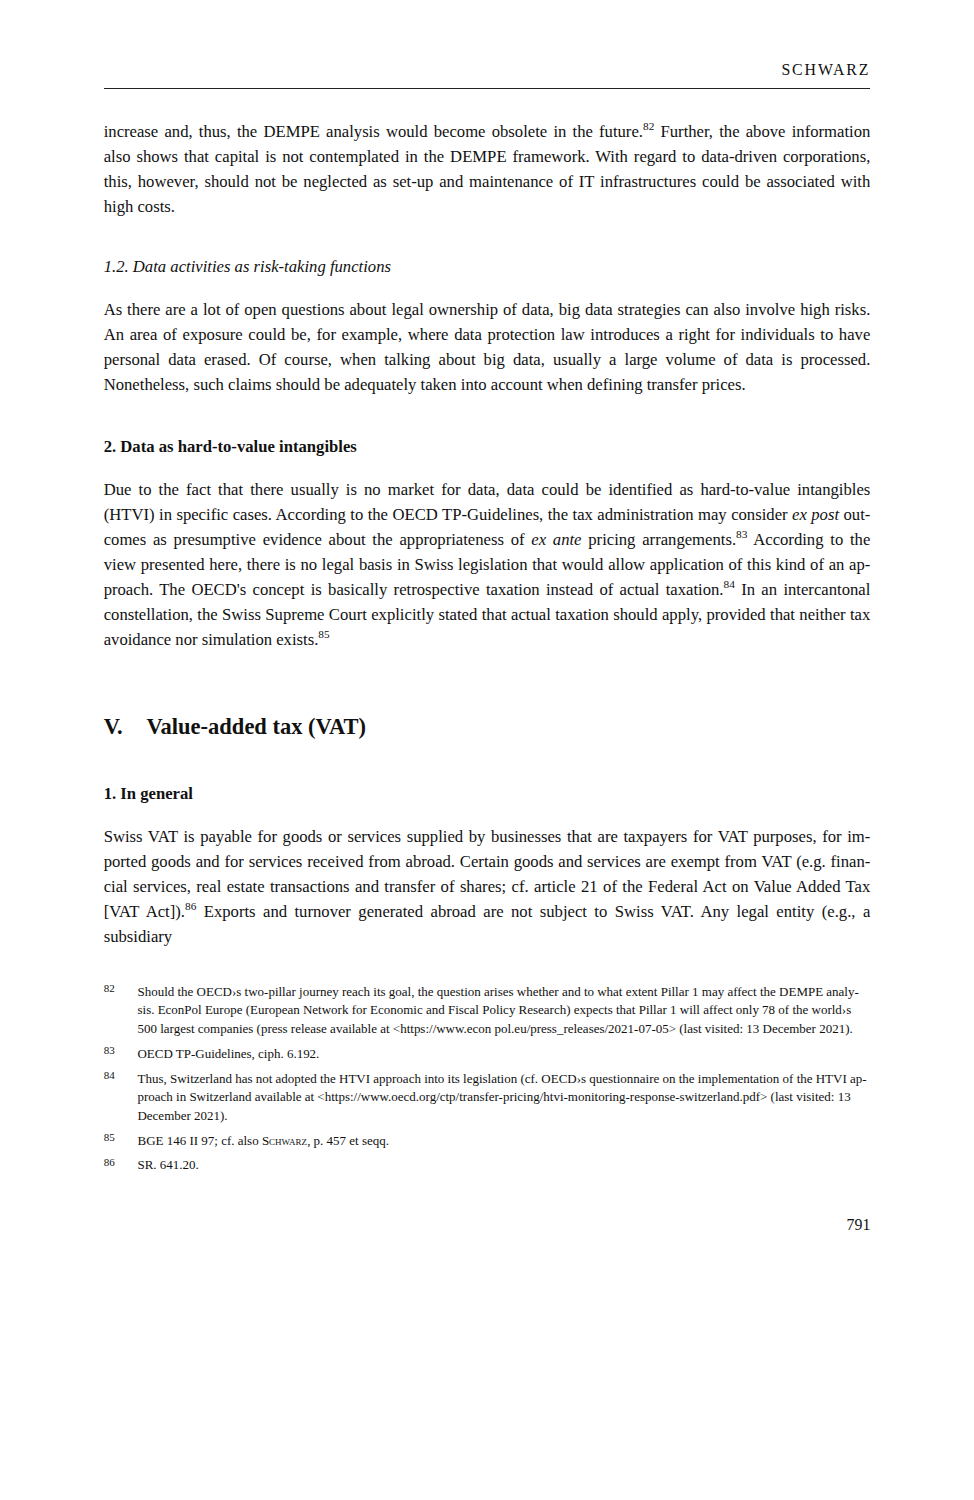SCHWARZ
increase and, thus, the DEMPE analysis would become obsolete in the future.82 Further, the above information also shows that capital is not contemplated in the DEMPE framework. With regard to data-driven corporations, this, however, should not be neglected as set-up and maintenance of IT infrastructures could be associated with high costs.
1.2. Data activities as risk-taking functions
As there are a lot of open questions about legal ownership of data, big data strategies can also involve high risks. An area of exposure could be, for example, where data protection law introduces a right for individuals to have personal data erased. Of course, when talking about big data, usually a large volume of data is processed. Nonetheless, such claims should be adequately taken into account when defining transfer prices.
2. Data as hard-to-value intangibles
Due to the fact that there usually is no market for data, data could be identified as hard-to-value intangibles (HTVI) in specific cases. According to the OECD TP-Guidelines, the tax administration may consider ex post outcomes as presumptive evidence about the appropriateness of ex ante pricing arrangements.83 According to the view presented here, there is no legal basis in Swiss legislation that would allow application of this kind of an approach. The OECD's concept is basically retrospective taxation instead of actual taxation.84 In an intercantonal constellation, the Swiss Supreme Court explicitly stated that actual taxation should apply, provided that neither tax avoidance nor simulation exists.85
V. Value-added tax (VAT)
1. In general
Swiss VAT is payable for goods or services supplied by businesses that are taxpayers for VAT purposes, for imported goods and for services received from abroad. Certain goods and services are exempt from VAT (e.g. financial services, real estate transactions and transfer of shares; cf. article 21 of the Federal Act on Value Added Tax [VAT Act]).86 Exports and turnover generated abroad are not subject to Swiss VAT. Any legal entity (e.g., a subsidiary
Should the OECD›s two-pillar journey reach its goal, the question arises whether and to what extent Pillar 1 may affect the DEMPE analysis. EconPol Europe (European Network for Economic and Fiscal Policy Research) expects that Pillar 1 will affect only 78 of the world›s 500 largest companies (press release available at <https://www.econ pol.eu/press_releases/2021-07-05> (last visited: 13 December 2021).
OECD TP-Guidelines, ciph. 6.192.
Thus, Switzerland has not adopted the HTVI approach into its legislation (cf. OECD›s questionnaire on the implementation of the HTVI approach in Switzerland available at <https://www.oecd.org/ctp/transfer-pricing/htvi-monitoring-response-switzerland.pdf> (last visited: 13 December 2021).
BGE 146 II 97; cf. also Schwarz, p. 457 et seqq.
SR. 641.20.
791